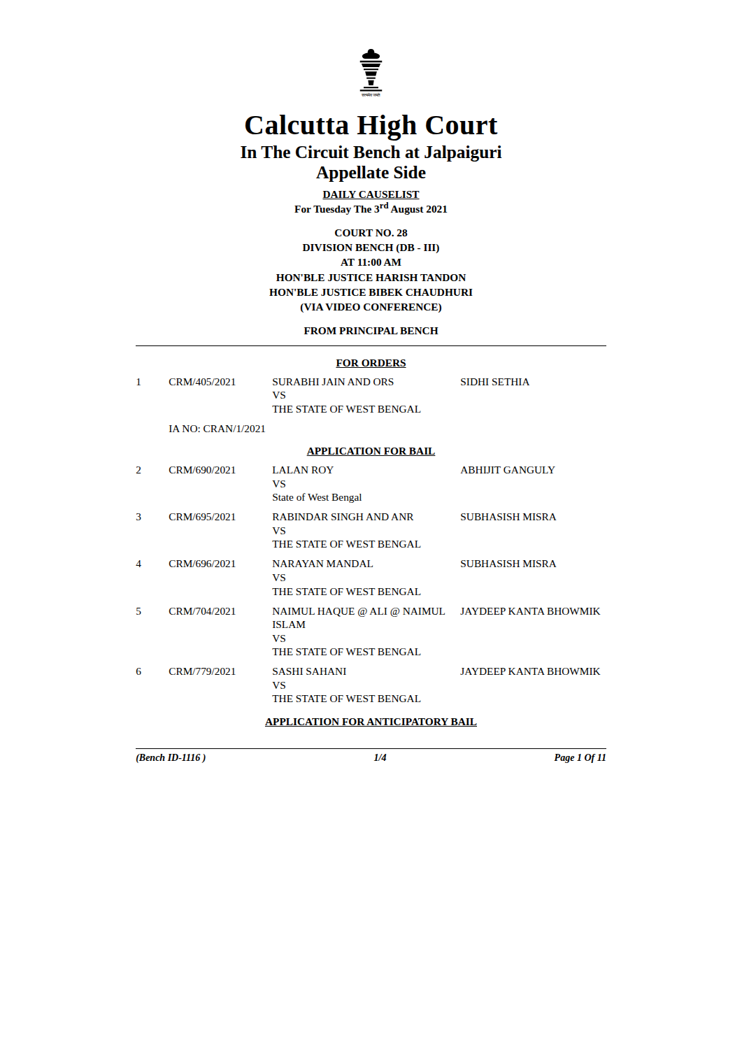Calcutta High Court
In The Circuit Bench at Jalpaiguri
Appellate Side
DAILY CAUSELIST
For Tuesday The 3rd August 2021
COURT NO. 28
DIVISION BENCH (DB - III)
AT 11:00 AM
HON'BLE JUSTICE HARISH TANDON
HON'BLE JUSTICE BIBEK CHAUDHURI
(VIA VIDEO CONFERENCE)
FROM PRINCIPAL BENCH
FOR ORDERS
| 1 | CRM/405/2021 | SURABHI JAIN AND ORS VS THE STATE OF WEST BENGAL | SIDHI SETHIA |
| | IA NO: CRAN/1/2021 |
APPLICATION FOR BAIL
| 2 | CRM/690/2021 | LALAN ROY VS State of West Bengal | ABHIJIT GANGULY |
| 3 | CRM/695/2021 | RABINDAR SINGH AND ANR VS THE STATE OF WEST BENGAL | SUBHASISH MISRA |
| 4 | CRM/696/2021 | NARAYAN MANDAL VS THE STATE OF WEST BENGAL | SUBHASISH MISRA |
| 5 | CRM/704/2021 | NAIMUL HAQUE @ ALI @ NAIMUL ISLAM VS THE STATE OF WEST BENGAL | JAYDEEP KANTA BHOWMIK |
| 6 | CRM/779/2021 | SASHI SAHANI VS THE STATE OF WEST BENGAL | JAYDEEP KANTA BHOWMIK |
APPLICATION FOR ANTICIPATORY BAIL
(Bench ID-1116 )
1/4
Page 1 Of 11